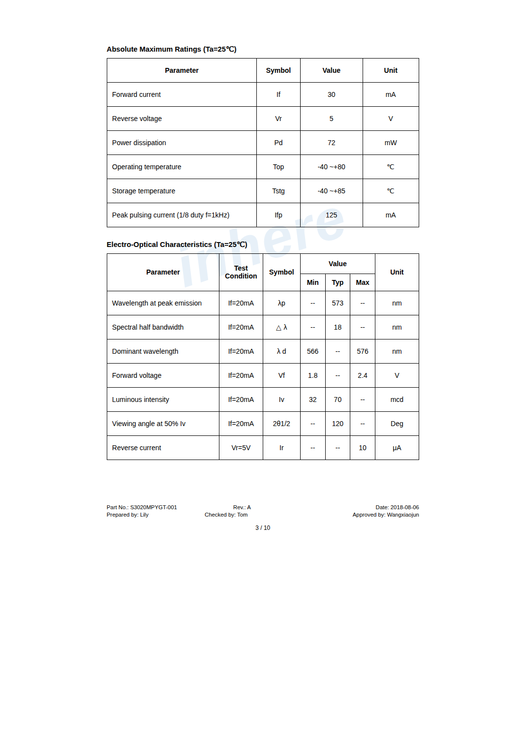inhere
Absolute Maximum Ratings (Ta=25℃)
| Parameter | Symbol | Value | Unit |
| --- | --- | --- | --- |
| Forward current | If | 30 | mA |
| Reverse voltage | Vr | 5 | V |
| Power dissipation | Pd | 72 | mW |
| Operating temperature | Top | -40 ~+80 | ℃ |
| Storage temperature | Tstg | -40 ~+85 | ℃ |
| Peak pulsing current (1/8 duty f=1kHz) | Ifp | 125 | mA |
Electro-Optical Characteristics (Ta=25℃)
| Parameter | Test Condition | Symbol | Value | Unit |
| --- | --- | --- | --- | --- |
| Min | Typ | Max |
| Wavelength at peak emission | If=20mA | λp | -- | 573 | -- | nm |
| Spectral half bandwidth | If=20mA | △ λ | -- | 18 | -- | nm |
| Dominant wavelength | If=20mA | λ d | 566 | -- | 576 | nm |
| Forward voltage | If=20mA | Vf | 1.8 | -- | 2.4 | V |
| Luminous intensity | If=20mA | Iv | 32 | 70 | -- | mcd |
| Viewing angle at 50% Iv | If=20mA | 2θ1/2 | -- | 120 | -- | Deg |
| Reverse current | Vr=5V | Ir | -- | -- | 10 | μA |
Part No.: S3020MPYGT-001
Rev.: A
Date: 2018-08-06
Prepared by: Lily
Checked by: Tom
Approved by: Wangxiaojun
3 / 10